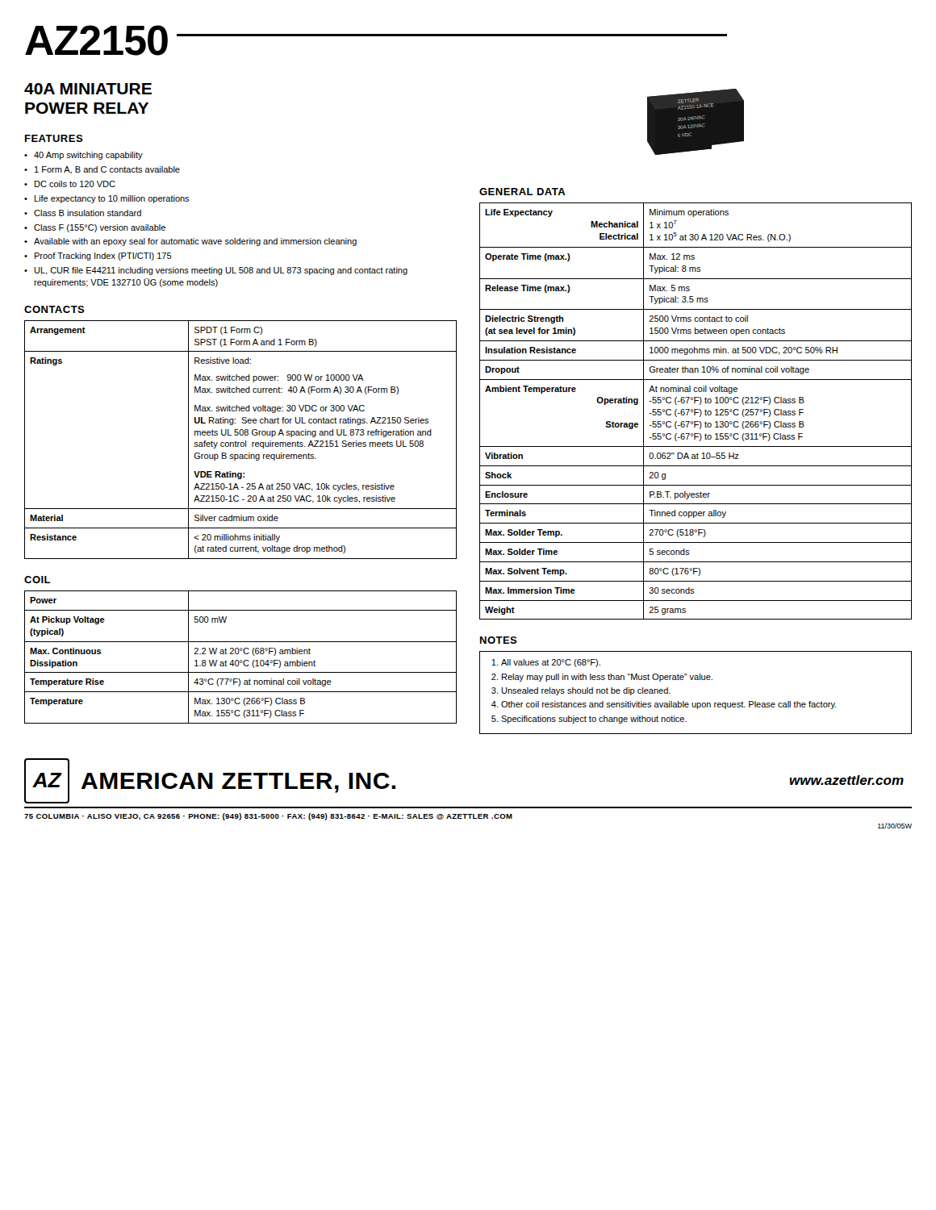AZ2150
40A MINIATURE
POWER RELAY
FEATURES
40 Amp switching capability
1 Form A, B and C contacts available
DC coils to 120 VDC
Life expectancy to 10 million operations
Class B insulation standard
Class F (155°C) version available
Available with an epoxy seal for automatic wave soldering and immersion cleaning
Proof Tracking Index (PTI/CTI) 175
UL, CUR file E44211 including versions meeting UL 508 and UL 873 spacing and contact rating requirements; VDE 132710 ÜG (some models)
CONTACTS
| Arrangement | SPDT (1 Form C) SPST (1 Form A and 1 Form B) |
| Ratings | Resistive load: Max. switched power: 900 W or 10000 VA Max. switched current: 40 A (Form A) 30 A (Form B) Max. switched voltage: 30 VDC or 300 VAC UL Rating: See chart for UL contact ratings. AZ2150 Series meets UL 508 Group A spacing and UL 873 refrigeration and safety control requirements. AZ2151 Series meets UL 508 Group B spacing requirements. VDE Rating: AZ2150-1A - 25 A at 250 VAC, 10k cycles, resistive AZ2150-1C - 20 A at 250 VAC, 10k cycles, resistive |
| Material | Silver cadmium oxide |
| Resistance | < 20 milliohms initially (at rated current, voltage drop method) |
COIL
| Power | |
| At Pickup Voltage (typical) | 500 mW |
| Max. Continuous Dissipation | 2.2 W at 20°C (68°F) ambient 1.8 W at 40°C (104°F) ambient |
| Temperature Rise | 43°C (77°F) at nominal coil voltage |
| Temperature | Max. 130°C (266°F) Class B Max. 155°C (311°F) Class F |
ZETTLER AZ2150-1A-NCE 30A 240VAC 30A 120VAC 6 VDC
GENERAL DATA
| Life Expectancy Mechanical Electrical | Minimum operations 1 x 10 7 1 x 10 5 at 30 A 120 VAC Res. (N.O.) |
| Operate Time (max.) | Max. 12 ms Typical: 8 ms |
| Release Time (max.) | Max. 5 ms Typical: 3.5 ms |
| Dielectric Strength (at sea level for 1min) | 2500 Vrms contact to coil 1500 Vrms between open contacts |
| Insulation Resistance | 1000 megohms min. at 500 VDC, 20°C 50% RH |
| Dropout | Greater than 10% of nominal coil voltage |
| Ambient Temperature Operating Storage | At nominal coil voltage -55°C (-67°F) to 100°C (212°F) Class B -55°C (-67°F) to 125°C (257°F) Class F -55°C (-67°F) to 130°C (266°F) Class B -55°C (-67°F) to 155°C (311°F) Class F |
| Vibration | 0.062" DA at 10–55 Hz |
| Shock | 20 g |
| Enclosure | P.B.T. polyester |
| Terminals | Tinned copper alloy |
| Max. Solder Temp. | 270°C (518°F) |
| Max. Solder Time | 5 seconds |
| Max. Solvent Temp. | 80°C (176°F) |
| Max. Immersion Time | 30 seconds |
| Weight | 25 grams |
NOTES
All values at 20°C (68°F).
Relay may pull in with less than “Must Operate” value.
Unsealed relays should not be dip cleaned.
Other coil resistances and sensitivities available upon request. Please call the factory.
Specifications subject to change without notice.
AZ
AMERICAN ZETTLER, INC.
www.azettler.com
75 COLUMBIA · ALISO VIEJO, CA 92656 · PHONE: (949) 831-5000 · FAX: (949) 831-8642 · E-MAIL: SALES @ AZETTLER .COM
11/30/05W